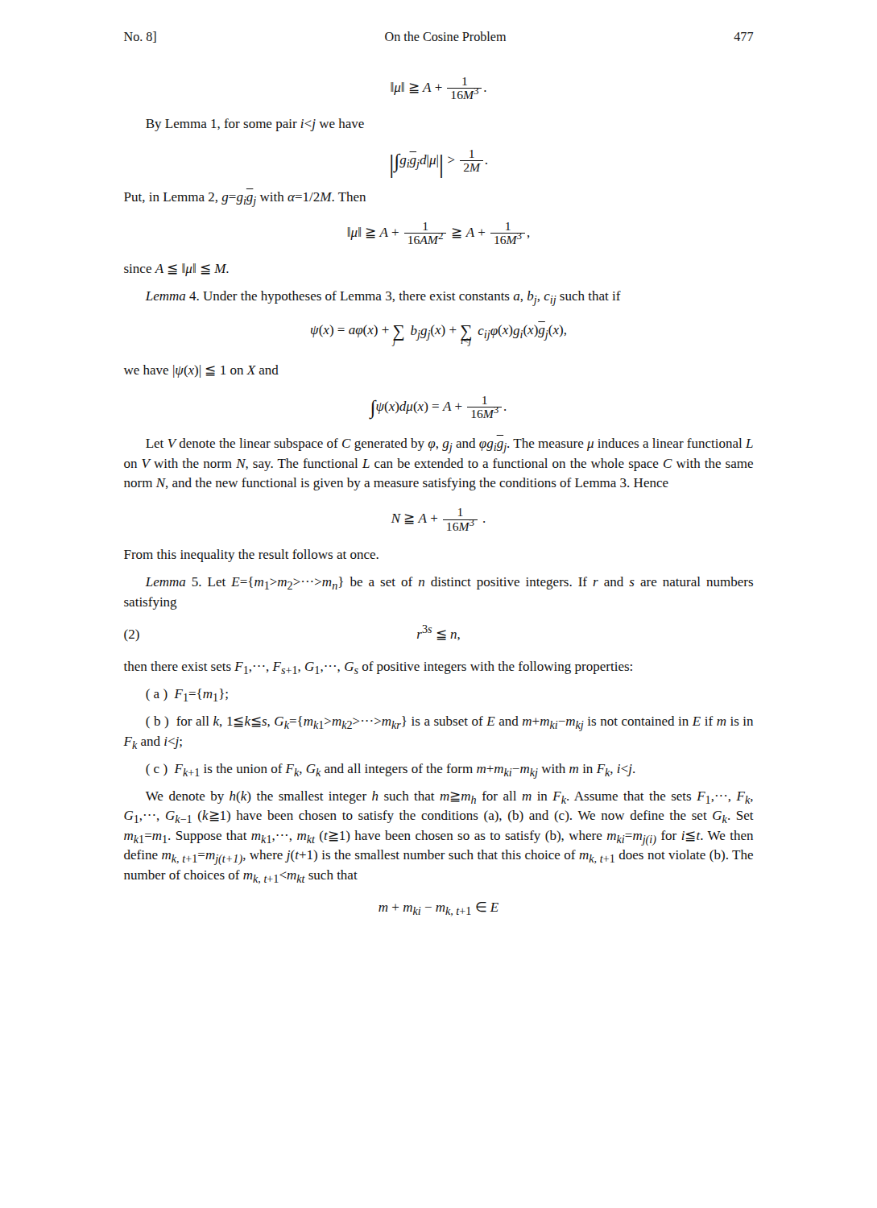No. 8] On the Cosine Problem 477
‖μ‖ ≧ A + 116M3.
By Lemma 1, for some pair i<j we have
|∫gi gjd|μ|| > 12M.
Put, in Lemma 2, g=gi gj with α=1/2M. Then
‖μ‖ ≧ A + 116AM2 ≧ A + 116M3,
since A ≦ ‖μ‖ ≦ M.
Lemma 4. Under the hypotheses of Lemma 3, there exist constants a, bj, cij such that if
ψ(x) = aφ(x) + ∑j bjgj(x) + ∑i<j cijφ(x)gi(x)gj(x),
we have |ψ(x)| ≦ 1 on X and
∫ψ(x)dμ(x) = A + 116M3.
Let V denote the linear subspace of C generated by φ, gj and φgi gj. The measure μ induces a linear functional L on V with the norm N, say. The functional L can be extended to a functional on the whole space C with the same norm N, and the new functional is given by a measure satisfying the conditions of Lemma 3. Hence
N ≧ A + 116M3 .
From this inequality the result follows at once.
Lemma 5. Let E={m1>m2>···>mn} be a set of n distinct positive integers. If r and s are natural numbers satisfying
(2) r3s ≦ n,
then there exist sets F1,···, Fs+1, G1,···, Gs of positive integers with the following properties:
( a ) F1={m1};
( b ) for all k, 1≦k≦s, Gk={mk1>mk2>···>mkr} is a subset of E and m+mki−mkj is not contained in E if m is in Fk and i<j;
( c ) Fk+1 is the union of Fk, Gk and all integers of the form m+mki−mkj with m in Fk, i<j.
We denote by h(k) the smallest integer h such that m≧mh for all m in Fk. Assume that the sets F1,···, Fk, G1,···, Gk−1 (k≧1) have been chosen to satisfy the conditions (a), (b) and (c). We now define the set Gk. Set mk1=m1. Suppose that mk1,···, mkt (t≧1) have been chosen so as to satisfy (b), where mki=mj(i) for i≦t. We then define mk, t+1=mj(t+1), where j(t+1) is the smallest number such that this choice of mk, t+1 does not violate (b). The number of choices of mk, t+1<mkt such that
m + mki − mk, t+1 ∈ E